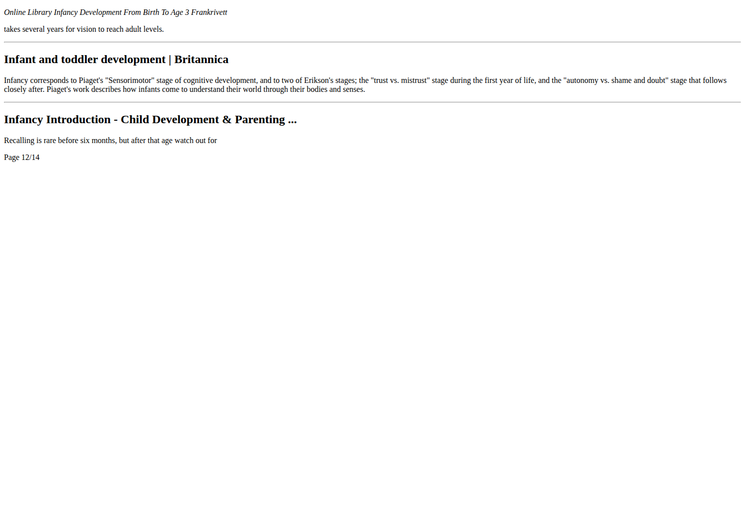Online Library Infancy Development From Birth To Age 3 Frankrivett
takes several years for vision to reach adult levels.
Infant and toddler development | Britannica
Infancy corresponds to Piaget's "Sensorimotor" stage of cognitive development, and to two of Erikson's stages; the "trust vs. mistrust" stage during the first year of life, and the "autonomy vs. shame and doubt" stage that follows closely after. Piaget's work describes how infants come to understand their world through their bodies and senses.
Infancy Introduction - Child Development & Parenting ...
Recalling is rare before six months, but after that age watch out for
Page 12/14